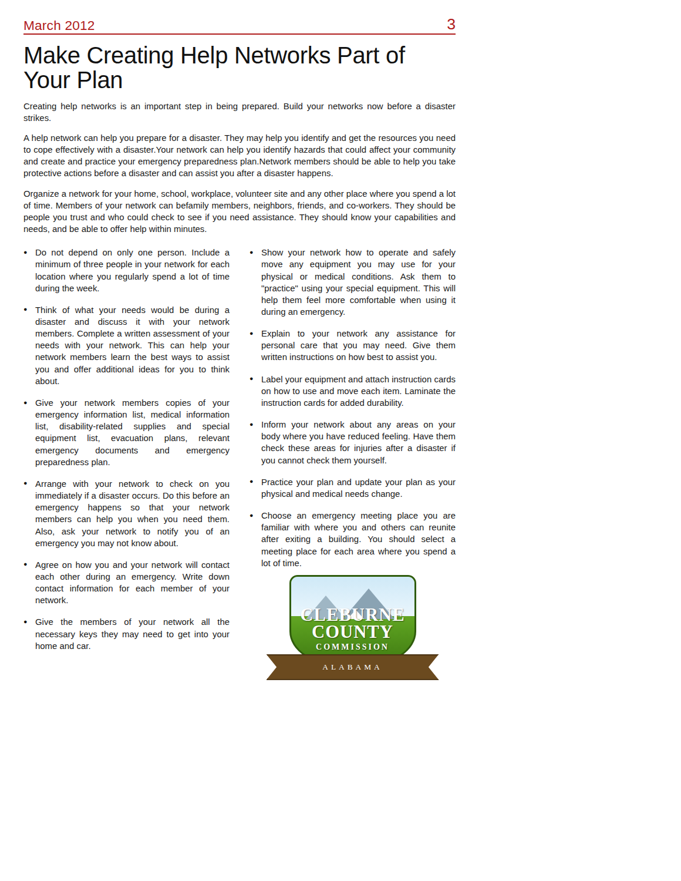March 2012
3
Make Creating Help Networks Part of Your Plan
Creating help networks is an important step in being prepared. Build your networks now before a disaster strikes.
A help network can help you prepare for a disaster. They may help you identify and get the resources you need to cope effectively with a disaster.Your network can help you identify hazards that could affect your community and create and practice your emergency preparedness plan.Network members should be able to help you take protective actions before a disaster and can assist you after a disaster happens.
Organize a network for your home, school, workplace, volunteer site and any other place where you spend a lot of time. Members of your network can befamily members, neighbors, friends, and co-workers. They should be people you trust and who could check to see if you need assistance. They should know your capabilities and needs, and be able to offer help within minutes.
Do not depend on only one person. Include a minimum of three people in your network for each location where you regularly spend a lot of time during the week.
Think of what your needs would be during a disaster and discuss it with your network members. Complete a written assessment of your needs with your network. This can help your network members learn the best ways to assist you and offer additional ideas for you to think about.
Give your network members copies of your emergency information list, medical information list, disability-related supplies and special equipment list, evacuation plans, relevant emergency documents and emergency preparedness plan.
Arrange with your network to check on you immediately if a disaster occurs. Do this before an emergency happens so that your network members can help you when you need them. Also, ask your network to notify you of an emergency you may not know about.
Agree on how you and your network will contact each other during an emergency. Write down contact information for each member of your network.
Give the members of your network all the necessary keys they may need to get into your home and car.
Show your network how to operate and safely move any equipment you may use for your physical or medical conditions. Ask them to "practice" using your special equipment. This will help them feel more comfortable when using it during an emergency.
Explain to your network any assistance for personal care that you may need. Give them written instructions on how best to assist you.
Label your equipment and attach instruction cards on how to use and move each item. Laminate the instruction cards for added durability.
Inform your network about any areas on your body where you have reduced feeling. Have them check these areas for injuries after a disaster if you cannot check them yourself.
Practice your plan and update your plan as your physical and medical needs change.
Choose an emergency meeting place you are familiar with where you and others can reunite after exiting a building. You should select a meeting place for each area where you spend a lot of time.
CLEBURNE
COUNTY
COMMISSION
ALABAMA